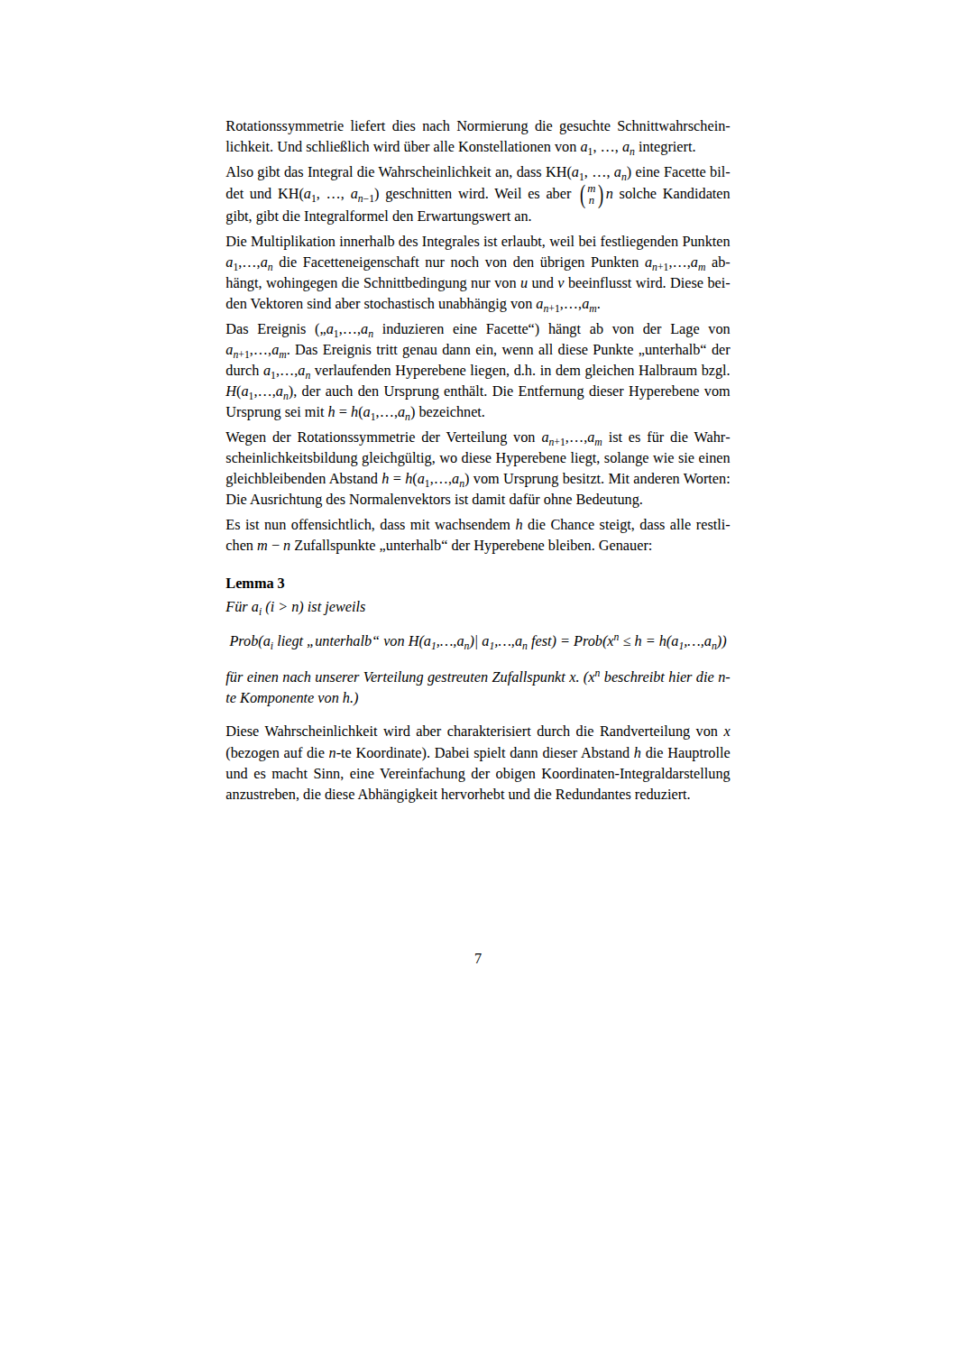Rotationssymmetrie liefert dies nach Normierung die gesuchte Schnittwahrscheinlichkeit. Und schließlich wird über alle Konstellationen von a1, …, an integriert.
Also gibt das Integral die Wahrscheinlichkeit an, dass KH(a1, …, an) eine Facette bildet und KH(a1, …, an−1) geschnitten wird. Weil es aber (m
n) n solche Kandidaten gibt, gibt die Integralformel den Erwartungswert an.
Die Multiplikation innerhalb des Integrales ist erlaubt, weil bei festliegenden Punkten a1,…,an die Facetteneigenschaft nur noch von den übrigen Punkten an+1,…,am abhängt, wohingegen die Schnittbedingung nur von u und v beeinflusst wird. Diese beiden Vektoren sind aber stochastisch unabhängig von an+1,…,am.
Das Ereignis („a1,…,an induzieren eine Facette“) hängt ab von der Lage von an+1,…,am. Das Ereignis tritt genau dann ein, wenn all diese Punkte „unterhalb“ der durch a1,…,an verlaufenden Hyperebene liegen, d.h. in dem gleichen Halbraum bzgl. H(a1,…,an), der auch den Ursprung enthält. Die Entfernung dieser Hyperebene vom Ursprung sei mit h = h(a1,…,an) bezeichnet.
Wegen der Rotationssymmetrie der Verteilung von an+1,…,am ist es für die Wahrscheinlichkeitsbildung gleichgültig, wo diese Hyperebene liegt, solange wie sie einen gleichbleibenden Abstand h = h(a1,…,an) vom Ursprung besitzt. Mit anderen Worten: Die Ausrichtung des Normalenvektors ist damit dafür ohne Bedeutung.
Es ist nun offensichtlich, dass mit wachsendem h die Chance steigt, dass alle restlichen m − n Zufallspunkte „unterhalb“ der Hyperebene bleiben. Genauer:
Lemma 3
Für ai (i > n) ist jeweils
Prob(ai liegt „unterhalb“ von H(a1,…,an)| a1,…,an fest) = Prob(xn ≤ h = h(a1,…,an))
für einen nach unserer Verteilung gestreuten Zufallspunkt x. (xn beschreibt hier die n-te Komponente von h.)
Diese Wahrscheinlichkeit wird aber charakterisiert durch die Randverteilung von x (bezogen auf die n-te Koordinate). Dabei spielt dann dieser Abstand h die Hauptrolle und es macht Sinn, eine Vereinfachung der obigen Koordinaten-Integraldarstellung anzustreben, die diese Abhängigkeit hervorhebt und die Redundantes reduziert.
7